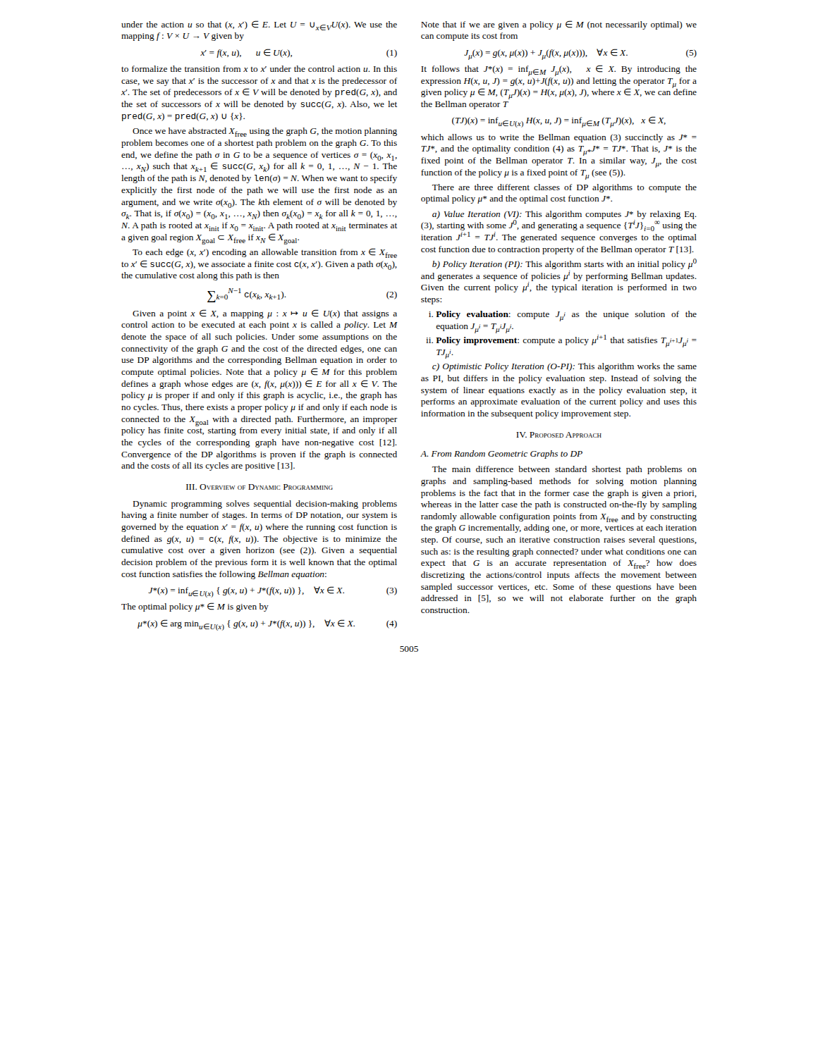under the action u so that (x, x′) ∈ E. Let U = ∪x∈VU(x). We use the mapping f : V × U → V given by
x′ = f(x, u), u ∈ U(x), (1)
to formalize the transition from x to x′ under the control action u. In this case, we say that x′ is the successor of x and that x is the predecessor of x′. The set of predecessors of x ∈ V will be denoted by pred(G, x), and the set of successors of x will be denoted by succ(G, x). Also, we let pred(G, x) = pred(G, x) ∪ {x}.
Once we have abstracted Xfree using the graph G, the motion planning problem becomes one of a shortest path problem on the graph G. To this end, we define the path σ in G to be a sequence of vertices σ = (x0, x1, …, xN) such that xk+1 ∈ succ(G, xk) for all k = 0, 1, …, N − 1. The length of the path is N, denoted by len(σ) = N. When we want to specify explicitly the first node of the path we will use the first node as an argument, and we write σ(x0). The kth element of σ will be denoted by σk. That is, if σ(x0) = (x0, x1, …, xN) then σk(x0) = xk for all k = 0, 1, …, N. A path is rooted at xinit if x0 = xinit. A path rooted at xinit terminates at a given goal region Xgoal ⊂ Xfree if xN ∈ Xgoal.
To each edge (x, x′) encoding an allowable transition from x ∈ Xfree to x′ ∈ succ(G, x), we associate a finite cost c(x, x′). Given a path σ(x0), the cumulative cost along this path is then
∑k=0N−1 c(xk, xk+1). (2)
Given a point x ∈ X, a mapping μ : x ↦ u ∈ U(x) that assigns a control action to be executed at each point x is called a policy. Let M denote the space of all such policies. Under some assumptions on the connectivity of the graph G and the cost of the directed edges, one can use DP algorithms and the corresponding Bellman equation in order to compute optimal policies. Note that a policy μ ∈ M for this problem defines a graph whose edges are (x, f(x, μ(x))) ∈ E for all x ∈ V. The policy μ is proper if and only if this graph is acyclic, i.e., the graph has no cycles. Thus, there exists a proper policy μ if and only if each node is connected to the Xgoal with a directed path. Furthermore, an improper policy has finite cost, starting from every initial state, if and only if all the cycles of the corresponding graph have non-negative cost [12]. Convergence of the DP algorithms is proven if the graph is connected and the costs of all its cycles are positive [13].
III. Overview of Dynamic Programming
Dynamic programming solves sequential decision-making problems having a finite number of stages. In terms of DP notation, our system is governed by the equation x′ = f(x, u) where the running cost function is defined as g(x, u) = c(x, f(x, u)). The objective is to minimize the cumulative cost over a given horizon (see (2)). Given a sequential decision problem of the previous form it is well known that the optimal cost function satisfies the following Bellman equation:
J*(x) = infu∈U(x) { g(x, u) + J*(f(x, u)) }, ∀x ∈ X. (3)
The optimal policy μ* ∈ M is given by
μ*(x) ∈ arg minu∈U(x) { g(x, u) + J*(f(x, u)) }, ∀x ∈ X. (4)
Note that if we are given a policy μ ∈ M (not necessarily optimal) we can compute its cost from
Jμ(x) = g(x, μ(x)) + Jμ(f(x, μ(x))), ∀x ∈ X. (5)
It follows that J*(x) = infμ∈M Jμ(x), x ∈ X. By introducing the expression H(x, u, J) = g(x, u)+J(f(x, u)) and letting the operator Tμ for a given policy μ ∈ M, (TμJ)(x) = H(x, μ(x), J), where x ∈ X, we can define the Bellman operator T
(TJ)(x) = infu∈U(x) H(x, u, J) = infμ∈M (TμJ)(x), x ∈ X,
which allows us to write the Bellman equation (3) succinctly as J* = TJ*, and the optimality condition (4) as Tμ*J* = TJ*. That is, J* is the fixed point of the Bellman operator T. In a similar way, Jμ, the cost function of the policy μ is a fixed point of Tμ (see (5)).
There are three different classes of DP algorithms to compute the optimal policy μ* and the optimal cost function J*.
a) Value Iteration (VI): This algorithm computes J* by relaxing Eq. (3), starting with some J0, and generating a sequence {TiJ}i=0∞ using the iteration Ji+1 = TJi. The generated sequence converges to the optimal cost function due to contraction property of the Bellman operator T [13].
b) Policy Iteration (PI): This algorithm starts with an initial policy μ0 and generates a sequence of policies μi by performing Bellman updates. Given the current policy μi, the typical iteration is performed in two steps:
Policy evaluation: compute Jμi as the unique solution of the equation Jμi = TμiJμi.
Policy improvement: compute a policy μi+1 that satisfies Tμi+1Jμi = TJμi.
c) Optimistic Policy Iteration (O-PI): This algorithm works the same as PI, but differs in the policy evaluation step. Instead of solving the system of linear equations exactly as in the policy evaluation step, it performs an approximate evaluation of the current policy and uses this information in the subsequent policy improvement step.
IV. Proposed Approach
A. From Random Geometric Graphs to DP
The main difference between standard shortest path problems on graphs and sampling-based methods for solving motion planning problems is the fact that in the former case the graph is given a priori, whereas in the latter case the path is constructed on-the-fly by sampling randomly allowable configuration points from Xfree and by constructing the graph G incrementally, adding one, or more, vertices at each iteration step. Of course, such an iterative construction raises several questions, such as: is the resulting graph connected? under what conditions one can expect that G is an accurate representation of Xfree? how does discretizing the actions/control inputs affects the movement between sampled successor vertices, etc. Some of these questions have been addressed in [5], so we will not elaborate further on the graph construction.
5005